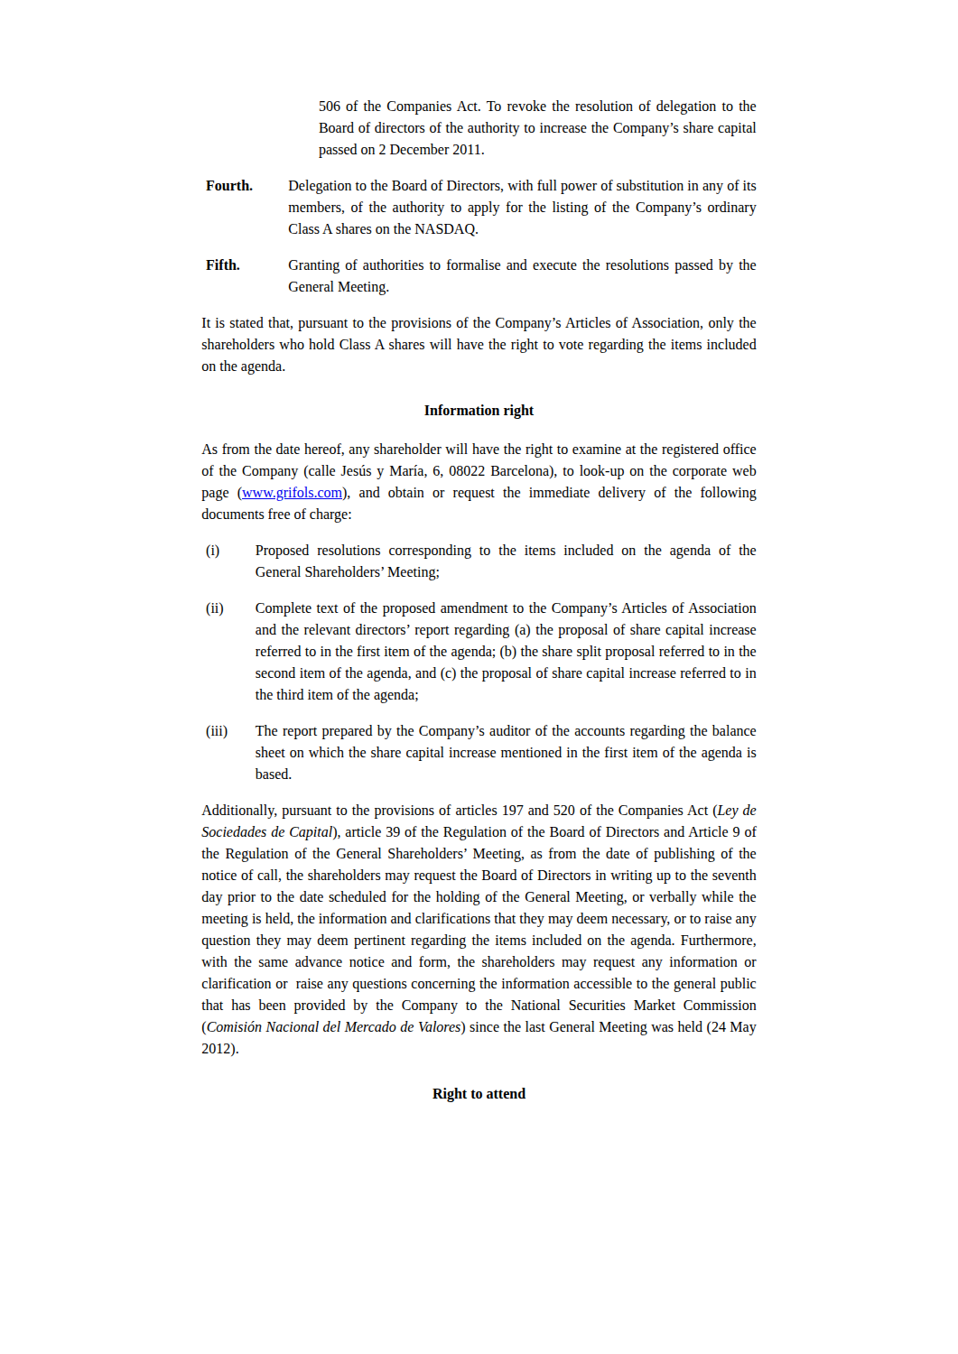506 of the Companies Act. To revoke the resolution of delegation to the Board of directors of the authority to increase the Company’s share capital passed on 2 December 2011.
Fourth.
Delegation to the Board of Directors, with full power of substitution in any of its members, of the authority to apply for the listing of the Company’s ordinary Class A shares on the NASDAQ.
Fifth.
Granting of authorities to formalise and execute the resolutions passed by the General Meeting.
It is stated that, pursuant to the provisions of the Company’s Articles of Association, only the shareholders who hold Class A shares will have the right to vote regarding the items included on the agenda.
Information right
As from the date hereof, any shareholder will have the right to examine at the registered office of the Company (calle Jesús y María, 6, 08022 Barcelona), to look-up on the corporate web page (www.grifols.com), and obtain or request the immediate delivery of the following documents free of charge:
(i)
Proposed resolutions corresponding to the items included on the agenda of the General Shareholders’ Meeting;
(ii)
Complete text of the proposed amendment to the Company’s Articles of Association and the relevant directors’ report regarding (a) the proposal of share capital increase referred to in the first item of the agenda; (b) the share split proposal referred to in the second item of the agenda, and (c) the proposal of share capital increase referred to in the third item of the agenda;
(iii)
The report prepared by the Company’s auditor of the accounts regarding the balance sheet on which the share capital increase mentioned in the first item of the agenda is based.
Additionally, pursuant to the provisions of articles 197 and 520 of the Companies Act (Ley de Sociedades de Capital), article 39 of the Regulation of the Board of Directors and Article 9 of the Regulation of the General Shareholders’ Meeting, as from the date of publishing of the notice of call, the shareholders may request the Board of Directors in writing up to the seventh day prior to the date scheduled for the holding of the General Meeting, or verbally while the meeting is held, the information and clarifications that they may deem necessary, or to raise any question they may deem pertinent regarding the items included on the agenda. Furthermore, with the same advance notice and form, the shareholders may request any information or clarification or raise any questions concerning the information accessible to the general public that has been provided by the Company to the National Securities Market Commission (Comisión Nacional del Mercado de Valores) since the last General Meeting was held (24 May 2012).
Right to attend